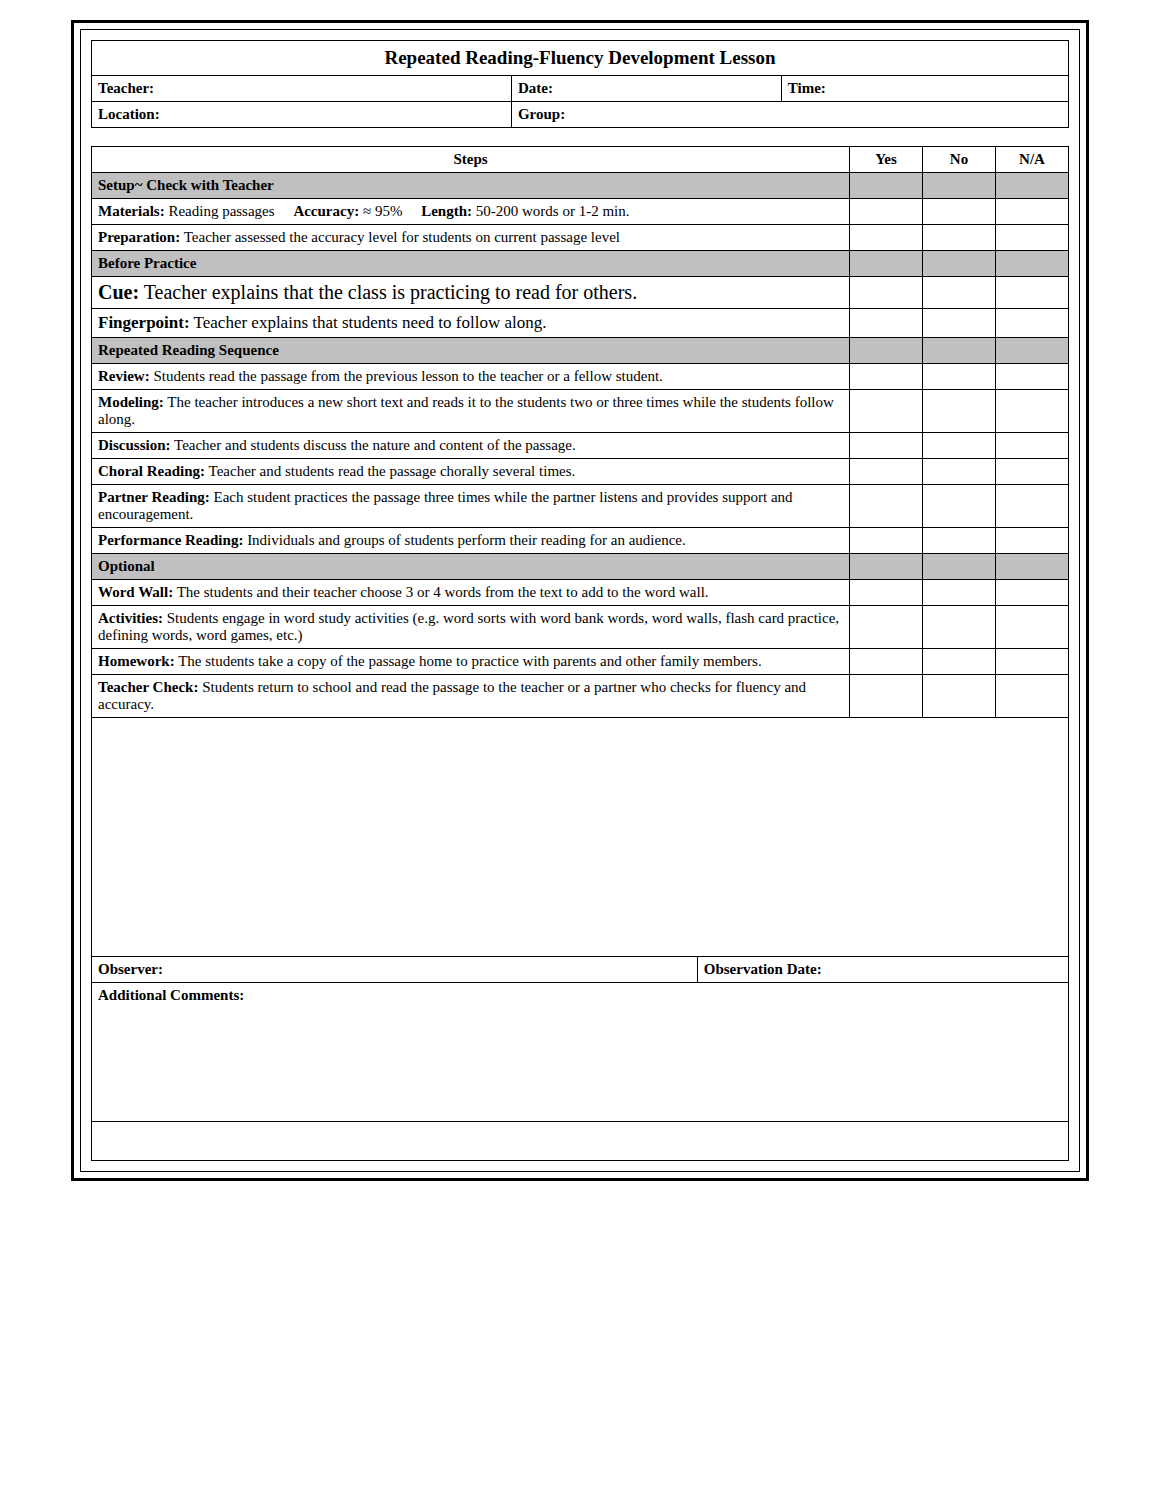| Repeated Reading-Fluency Development Lesson |
| Teacher: | Date: | Time: |
| Location: | Group: |
| Steps | Yes | No | N/A |
| Setup~ Check with Teacher | | | |
| Materials: Reading passages Accuracy: ≈ 95% Length: 50-200 words or 1-2 min. | | | |
| Preparation: Teacher assessed the accuracy level for students on current passage level | | | |
| Before Practice | | | |
| Cue: Teacher explains that the class is practicing to read for others. | | | |
| Fingerpoint: Teacher explains that students need to follow along. | | | |
| Repeated Reading Sequence | | | |
| Review: Students read the passage from the previous lesson to the teacher or a fellow student. | | | |
| Modeling: The teacher introduces a new short text and reads it to the students two or three times while the students follow along. | | | |
| Discussion: Teacher and students discuss the nature and content of the passage. | | | |
| Choral Reading: Teacher and students read the passage chorally several times. | | | |
| Partner Reading: Each student practices the passage three times while the partner listens and provides support and encouragement. | | | |
| Performance Reading: Individuals and groups of students perform their reading for an audience. | | | |
| Optional | | | |
| Word Wall: The students and their teacher choose 3 or 4 words from the text to add to the word wall. | | | |
| Activities: Students engage in word study activities (e.g. word sorts with word bank words, word walls, flash card practice, defining words, word games, etc.) | | | |
| Homework: The students take a copy of the passage home to practice with parents and other family members. | | | |
| Teacher Check: Students return to school and read the passage to the teacher or a partner who checks for fluency and accuracy. | | | |
| Observer: | Observation Date: |
| Additional Comments: |